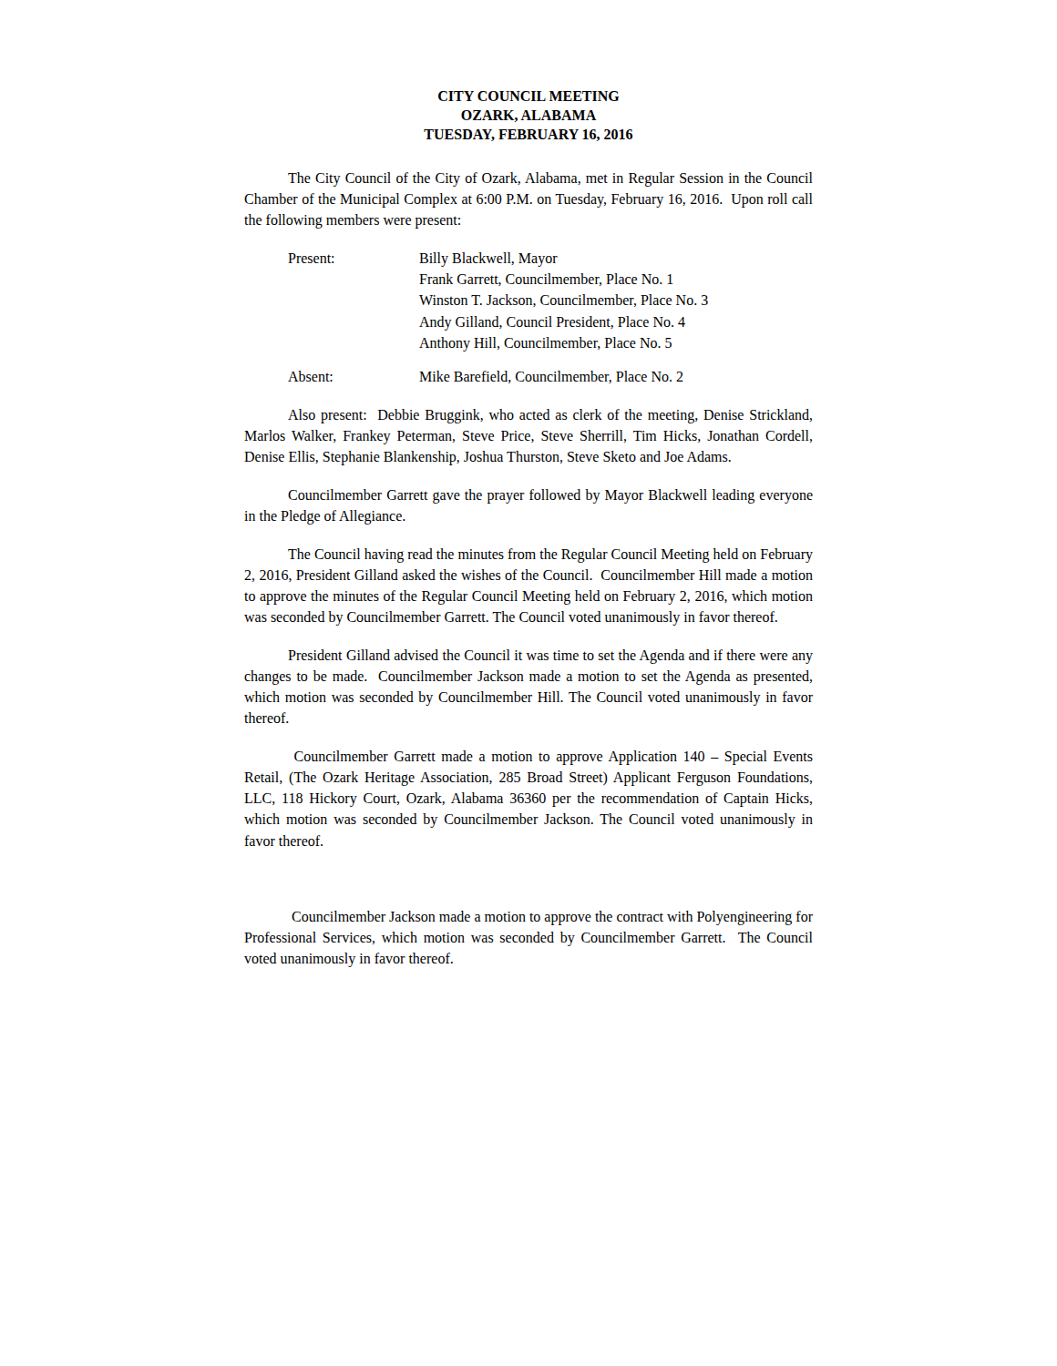CITY COUNCIL MEETING
OZARK, ALABAMA
TUESDAY, FEBRUARY 16, 2016
The City Council of the City of Ozark, Alabama, met in Regular Session in the Council Chamber of the Municipal Complex at 6:00 P.M. on Tuesday, February 16, 2016. Upon roll call the following members were present:
| Present: | Billy Blackwell, Mayor |
| | Frank Garrett, Councilmember, Place No. 1 |
| | Winston T. Jackson, Councilmember, Place No. 3 |
| | Andy Gilland, Council President, Place No. 4 |
| | Anthony Hill, Councilmember, Place No. 5 |
| Absent: | Mike Barefield, Councilmember, Place No. 2 |
Also present: Debbie Bruggink, who acted as clerk of the meeting, Denise Strickland, Marlos Walker, Frankey Peterman, Steve Price, Steve Sherrill, Tim Hicks, Jonathan Cordell, Denise Ellis, Stephanie Blankenship, Joshua Thurston, Steve Sketo and Joe Adams.
Councilmember Garrett gave the prayer followed by Mayor Blackwell leading everyone in the Pledge of Allegiance.
The Council having read the minutes from the Regular Council Meeting held on February 2, 2016, President Gilland asked the wishes of the Council. Councilmember Hill made a motion to approve the minutes of the Regular Council Meeting held on February 2, 2016, which motion was seconded by Councilmember Garrett. The Council voted unanimously in favor thereof.
President Gilland advised the Council it was time to set the Agenda and if there were any changes to be made. Councilmember Jackson made a motion to set the Agenda as presented, which motion was seconded by Councilmember Hill. The Council voted unanimously in favor thereof.
Councilmember Garrett made a motion to approve Application 140 – Special Events Retail, (The Ozark Heritage Association, 285 Broad Street) Applicant Ferguson Foundations, LLC, 118 Hickory Court, Ozark, Alabama 36360 per the recommendation of Captain Hicks, which motion was seconded by Councilmember Jackson. The Council voted unanimously in favor thereof.
Councilmember Jackson made a motion to approve the contract with Polyengineering for Professional Services, which motion was seconded by Councilmember Garrett. The Council voted unanimously in favor thereof.